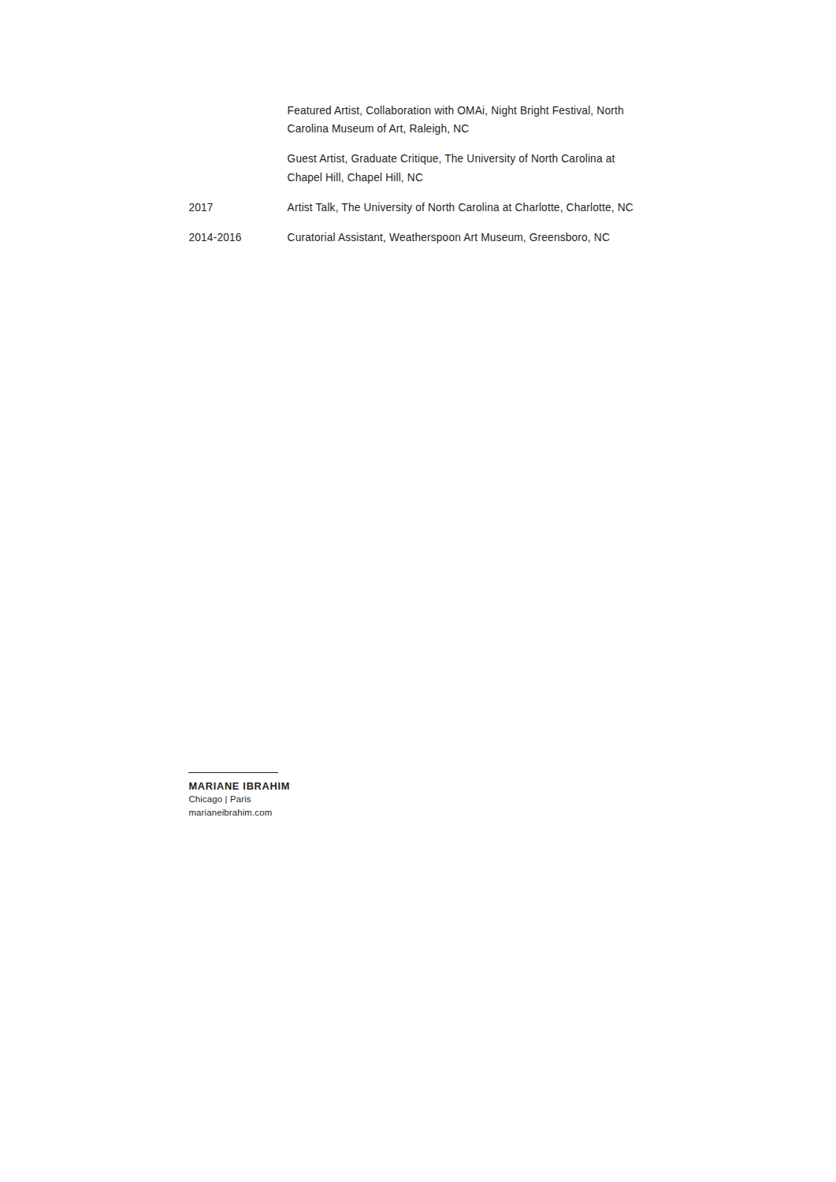| | Featured Artist, Collaboration with OMAi, Night Bright Festival, North Carolina Museum of Art, Raleigh, NC |
| | Guest Artist, Graduate Critique, The University of North Carolina at Chapel Hill, Chapel Hill, NC |
| 2017 | Artist Talk, The University of North Carolina at Charlotte, Charlotte, NC |
| 2014-2016 | Curatorial Assistant, Weatherspoon Art Museum, Greensboro, NC |
MARIANE IBRAHIM
Chicago | Paris
marianeibrahim.com